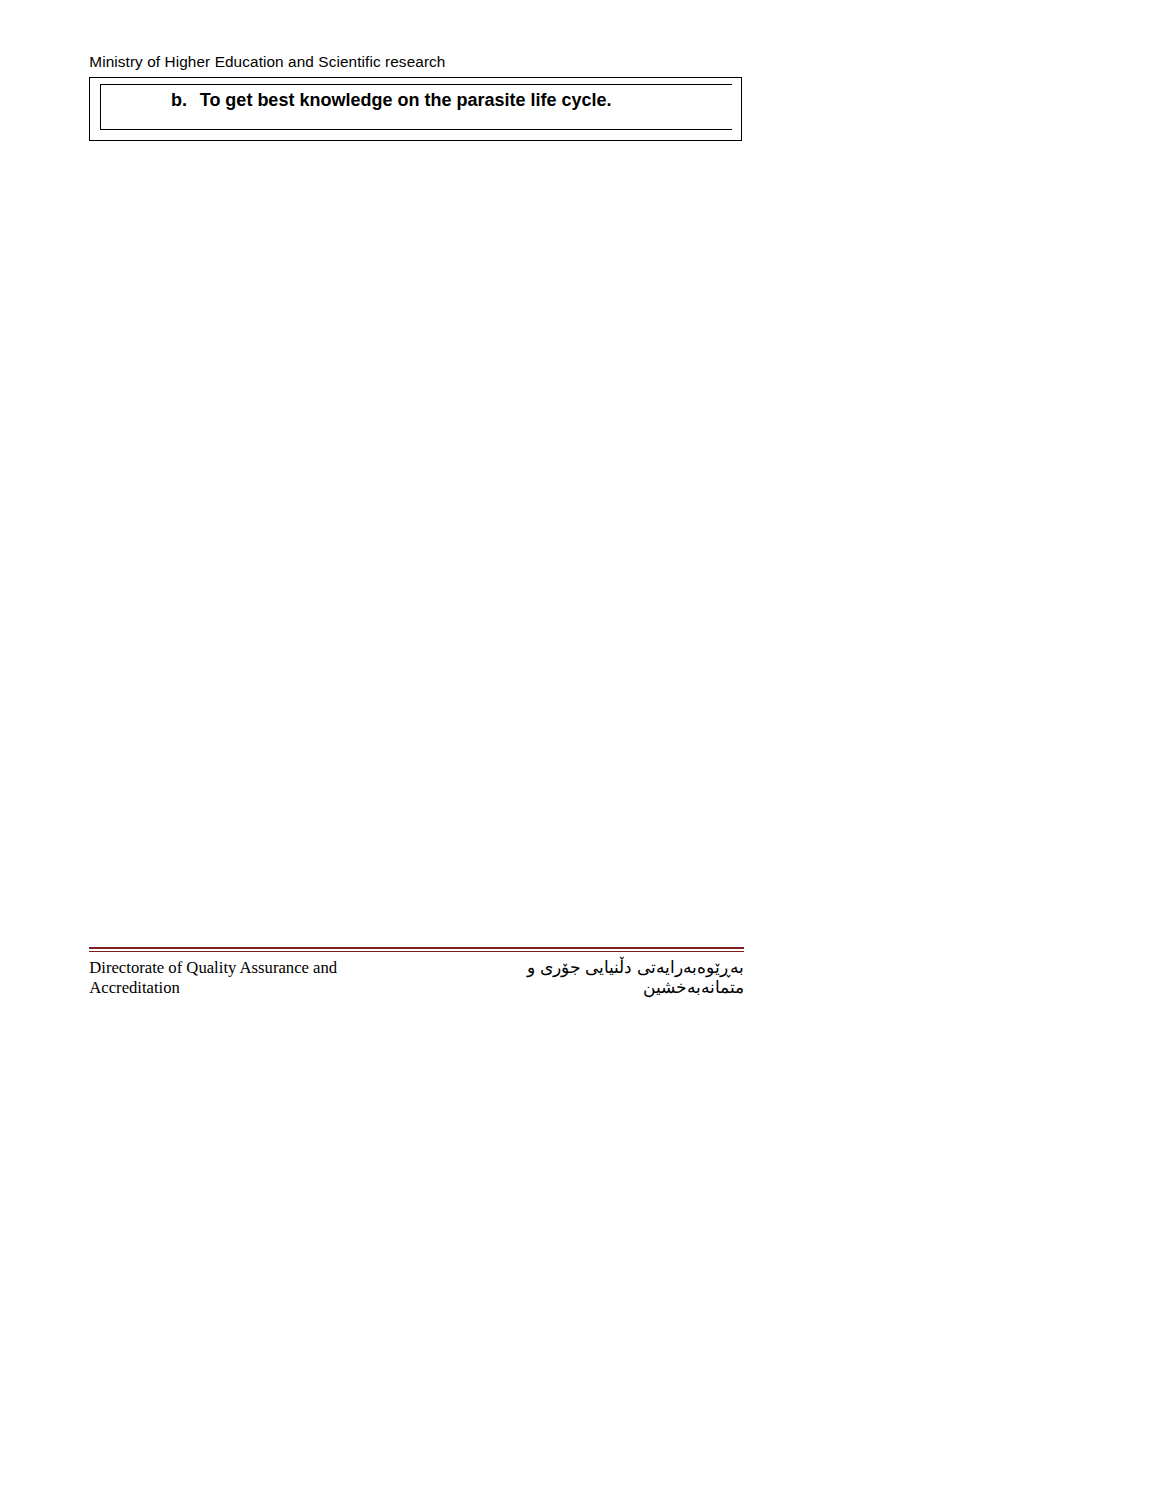Ministry of Higher Education and Scientific research
To get best knowledge on the parasite life cycle.
Directorate of Quality Assurance and Accreditation
به‌ڕێوه‌به‌رایه‌تی دڵنیایی جۆری و متمانه‌به‌خشین